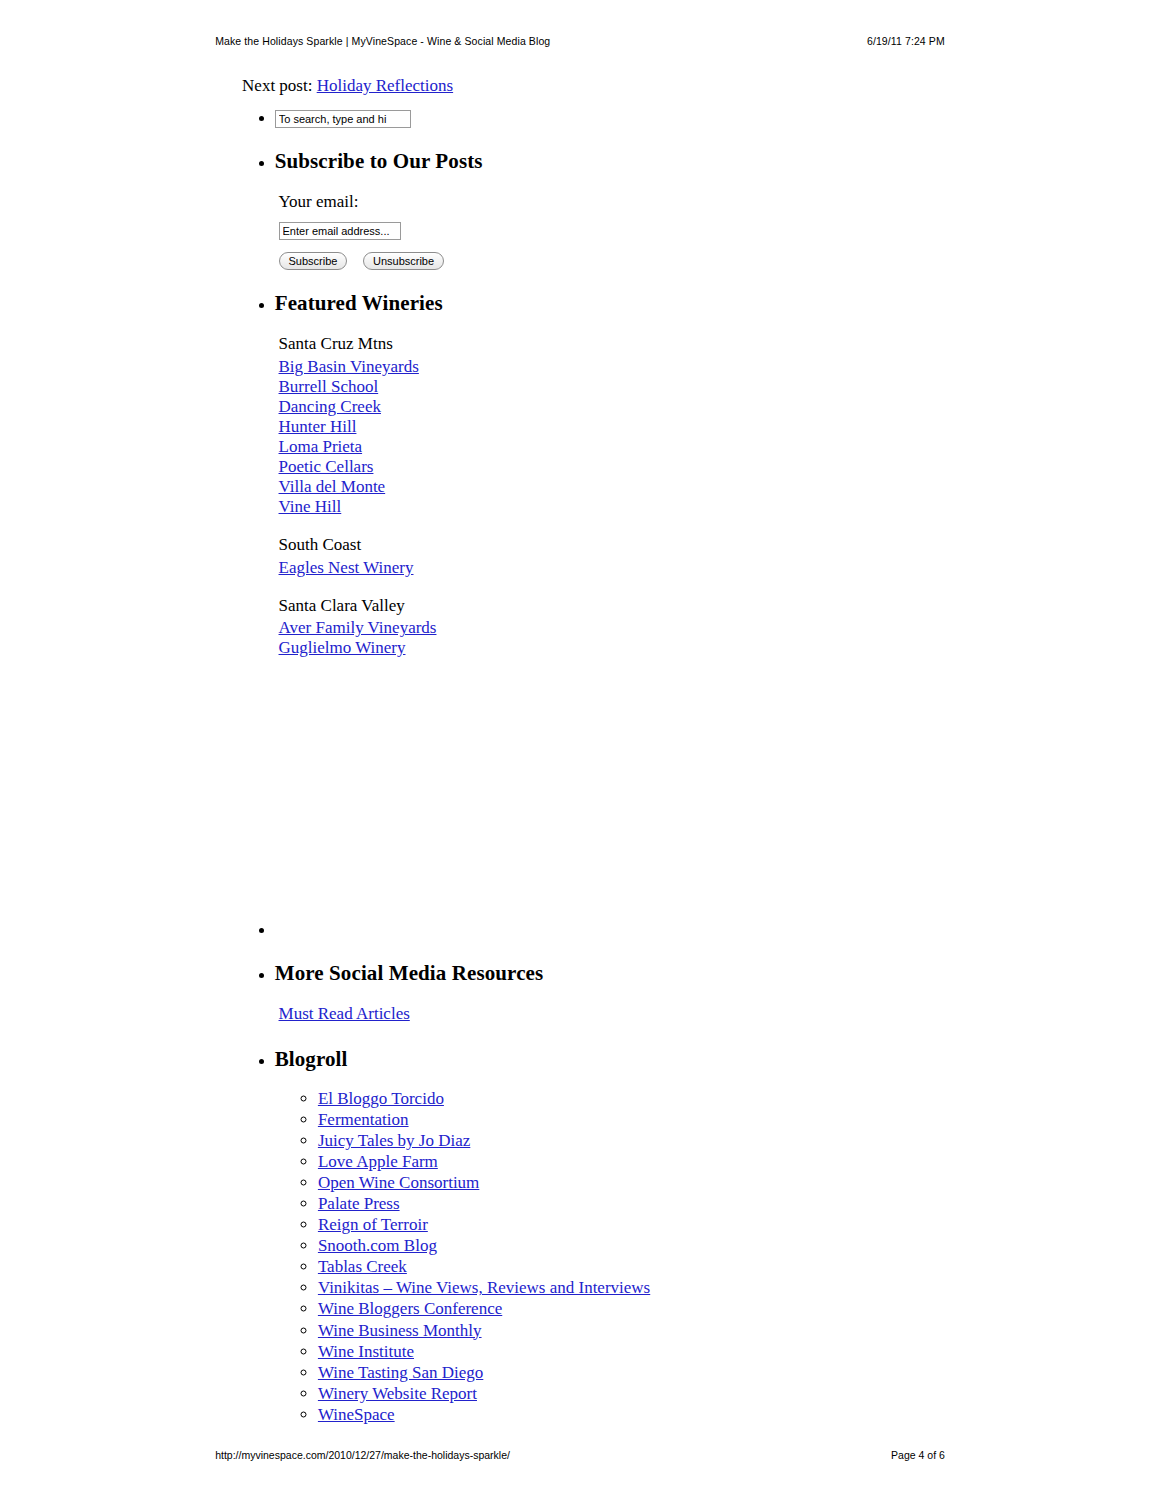Make the Holidays Sparkle | MyVineSpace - Wine & Social Media Blog
6/19/11 7:24 PM
Next post: Holiday Reflections
Subscribe to Our Posts
Your email:
Subscribe Unsubscribe
Featured Wineries
Santa Cruz Mtns
Big Basin Vineyards Burrell School Dancing Creek Hunter Hill Loma Prieta Poetic Cellars Villa del Monte Vine Hill
South Coast
Eagles Nest Winery
Santa Clara Valley
Aver Family Vineyards Guglielmo Winery
More Social Media Resources
Must Read Articles
Blogroll
El Bloggo Torcido
Fermentation
Juicy Tales by Jo Diaz
Love Apple Farm
Open Wine Consortium
Palate Press
Reign of Terroir
Snooth.com Blog
Tablas Creek
Vinikitas – Wine Views, Reviews and Interviews
Wine Bloggers Conference
Wine Business Monthly
Wine Institute
Wine Tasting San Diego
Winery Website Report
WineSpace
http://myvinespace.com/2010/12/27/make-the-holidays-sparkle/
Page 4 of 6